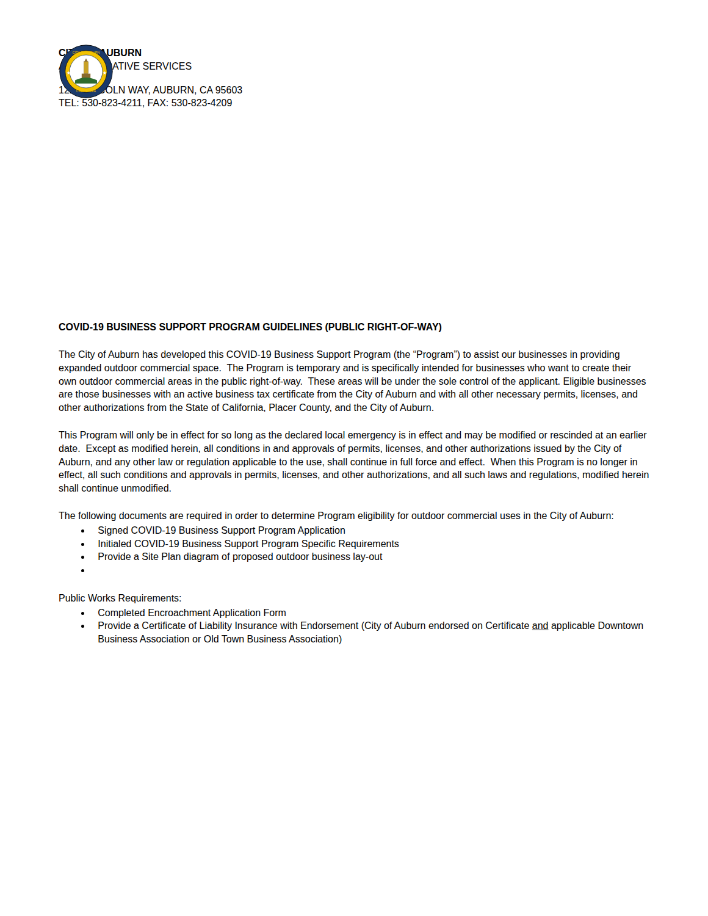CITY OF AUBURN CALIFORNIA ★ ★
CITY OF AUBURN
ADMINISTRATIVE SERVICES
1225 LINCOLN WAY, AUBURN, CA 95603
TEL: 530-823-4211, FAX: 530-823-4209
COVID-19 BUSINESS SUPPORT PROGRAM GUIDELINES (PUBLIC RIGHT-OF-WAY)
The City of Auburn has developed this COVID-19 Business Support Program (the “Program”) to assist our businesses in providing expanded outdoor commercial space. The Program is temporary and is specifically intended for businesses who want to create their own outdoor commercial areas in the public right-of-way. These areas will be under the sole control of the applicant. Eligible businesses are those businesses with an active business tax certificate from the City of Auburn and with all other necessary permits, licenses, and other authorizations from the State of California, Placer County, and the City of Auburn.
This Program will only be in effect for so long as the declared local emergency is in effect and may be modified or rescinded at an earlier date. Except as modified herein, all conditions in and approvals of permits, licenses, and other authorizations issued by the City of Auburn, and any other law or regulation applicable to the use, shall continue in full force and effect. When this Program is no longer in effect, all such conditions and approvals in permits, licenses, and other authorizations, and all such laws and regulations, modified herein shall continue unmodified.
The following documents are required in order to determine Program eligibility for outdoor commercial uses in the City of Auburn:
Signed COVID-19 Business Support Program Application
Initialed COVID-19 Business Support Program Specific Requirements
Provide a Site Plan diagram of proposed outdoor business lay-out
Public Works Requirements:
Completed Encroachment Application Form
Provide a Certificate of Liability Insurance with Endorsement (City of Auburn endorsed on Certificate and applicable Downtown Business Association or Old Town Business Association)